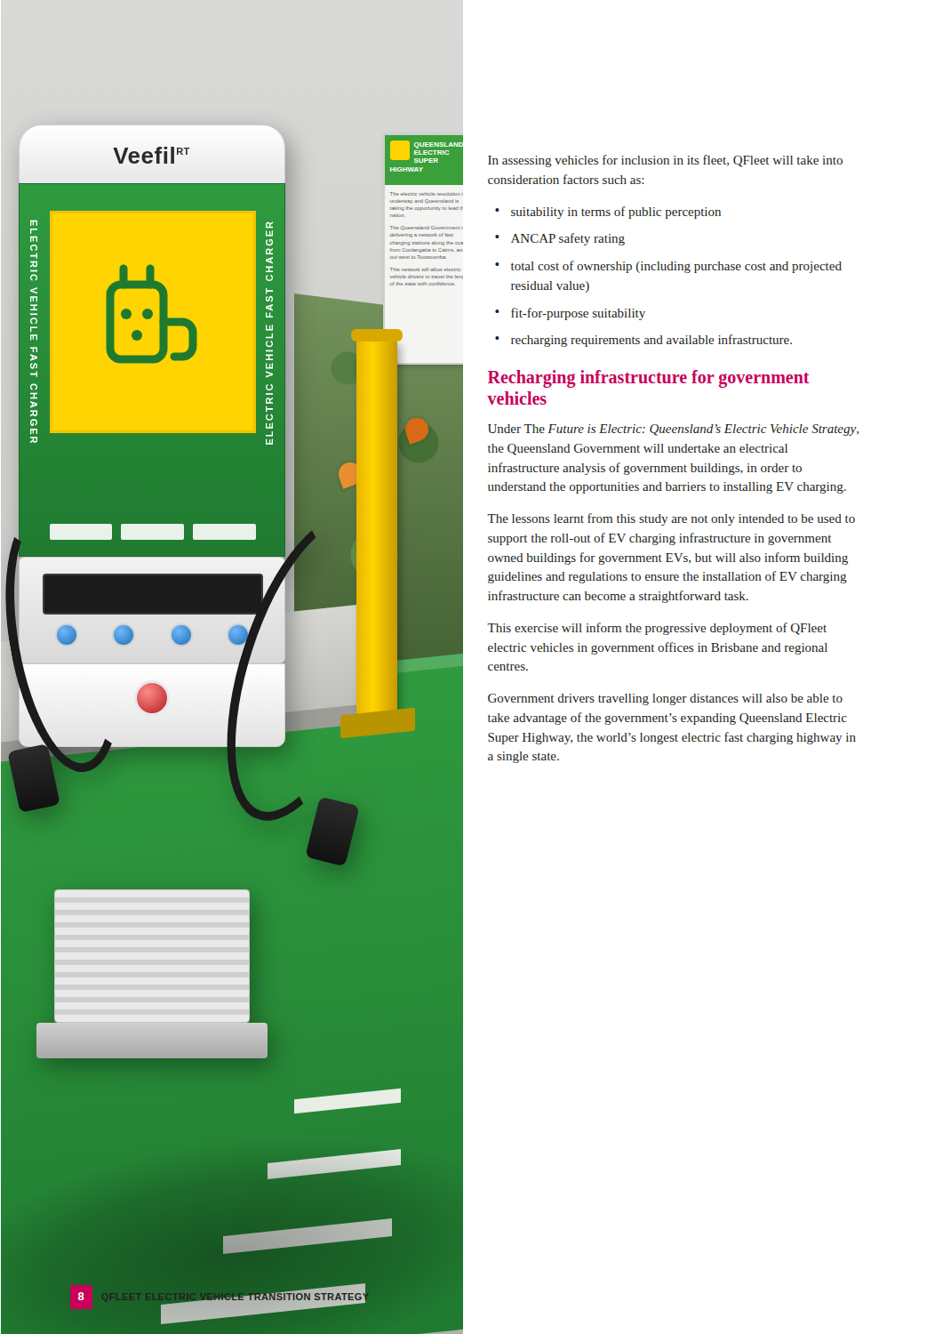QUEENSLAND ELECTRIC SUPER HIGHWAY
The electric vehicle revolution is underway and Queensland is taking the opportunity to lead the nation.
The Queensland Government is delivering a network of fast charging stations along the coast, from Coolangatta to Cairns, and out west to Toowoomba.
This network will allow electric vehicle drivers to travel the length of the state with confidence.
VeefilRT
ELECTRIC VEHICLE FAST CHARGER
ELECTRIC VEHICLE FAST CHARGER
In assessing vehicles for inclusion in its fleet, QFleet will take into consideration factors such as:
suitability in terms of public perception
ANCAP safety rating
total cost of ownership (including purchase cost and projected residual value)
fit-for-purpose suitability
recharging requirements and available infrastructure.
Recharging infrastructure for government vehicles
Under The Future is Electric: Queensland’s Electric Vehicle Strategy, the Queensland Government will undertake an electrical infrastructure analysis of government buildings, in order to understand the opportunities and barriers to installing EV charging.
The lessons learnt from this study are not only intended to be used to support the roll-out of EV charging infrastructure in government owned buildings for government EVs, but will also inform building guidelines and regulations to ensure the installation of EV charging infrastructure can become a straightforward task.
This exercise will inform the progressive deployment of QFleet electric vehicles in government offices in Brisbane and regional centres.
Government drivers travelling longer distances will also be able to take advantage of the government’s expanding Queensland Electric Super Highway, the world’s longest electric fast charging highway in a single state.
8 QFLEET ELECTRIC VEHICLE TRANSITION STRATEGY